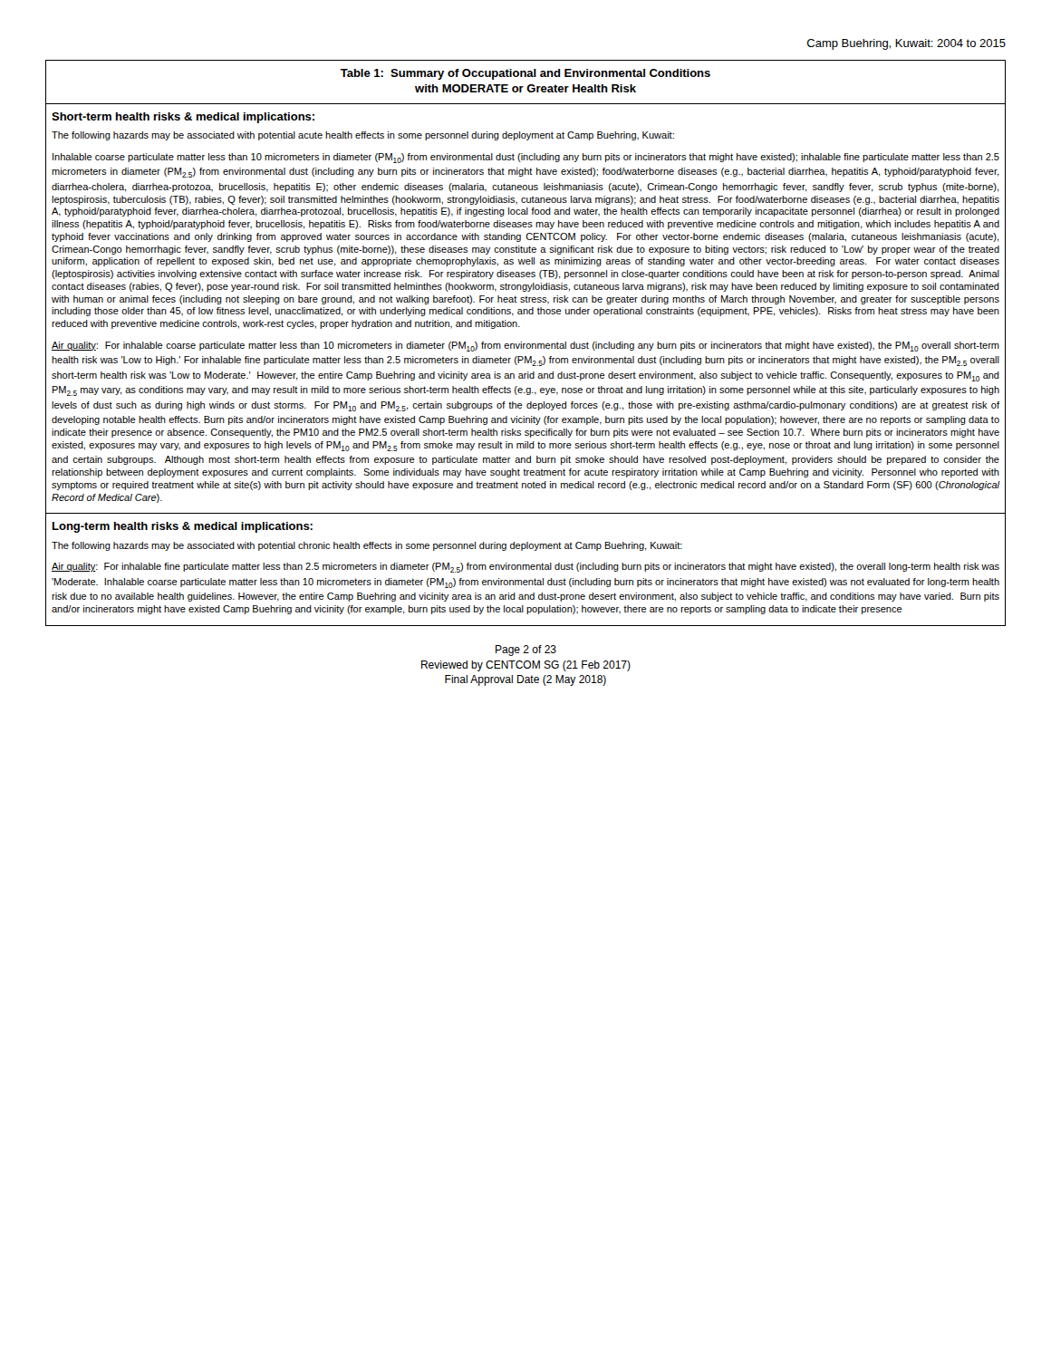Camp Buehring, Kuwait: 2004 to 2015
Table 1: Summary of Occupational and Environmental Conditions
with MODERATE or Greater Health Risk
Short-term health risks & medical implications:
The following hazards may be associated with potential acute health effects in some personnel during deployment at Camp Buehring, Kuwait:
Inhalable coarse particulate matter less than 10 micrometers in diameter (PM10) from environmental dust (including any burn pits or incinerators that might have existed); inhalable fine particulate matter less than 2.5 micrometers in diameter (PM2.5) from environmental dust (including any burn pits or incinerators that might have existed); food/waterborne diseases (e.g., bacterial diarrhea, hepatitis A, typhoid/paratyphoid fever, diarrhea-cholera, diarrhea-protozoa, brucellosis, hepatitis E); other endemic diseases (malaria, cutaneous leishmaniasis (acute), Crimean-Congo hemorrhagic fever, sandfly fever, scrub typhus (mite-borne), leptospirosis, tuberculosis (TB), rabies, Q fever); soil transmitted helminthes (hookworm, strongyloidiasis, cutaneous larva migrans); and heat stress. For food/waterborne diseases (e.g., bacterial diarrhea, hepatitis A, typhoid/paratyphoid fever, diarrhea-cholera, diarrhea-protozoal, brucellosis, hepatitis E), if ingesting local food and water, the health effects can temporarily incapacitate personnel (diarrhea) or result in prolonged illness (hepatitis A, typhoid/paratyphoid fever, brucellosis, hepatitis E). Risks from food/waterborne diseases may have been reduced with preventive medicine controls and mitigation, which includes hepatitis A and typhoid fever vaccinations and only drinking from approved water sources in accordance with standing CENTCOM policy. For other vector-borne endemic diseases (malaria, cutaneous leishmaniasis (acute), Crimean-Congo hemorrhagic fever, sandfly fever, scrub typhus (mite-borne)), these diseases may constitute a significant risk due to exposure to biting vectors; risk reduced to 'Low' by proper wear of the treated uniform, application of repellent to exposed skin, bed net use, and appropriate chemoprophylaxis, as well as minimizing areas of standing water and other vector-breeding areas. For water contact diseases (leptospirosis) activities involving extensive contact with surface water increase risk. For respiratory diseases (TB), personnel in close-quarter conditions could have been at risk for person-to-person spread. Animal contact diseases (rabies, Q fever), pose year-round risk. For soil transmitted helminthes (hookworm, strongyloidiasis, cutaneous larva migrans), risk may have been reduced by limiting exposure to soil contaminated with human or animal feces (including not sleeping on bare ground, and not walking barefoot). For heat stress, risk can be greater during months of March through November, and greater for susceptible persons including those older than 45, of low fitness level, unacclimatized, or with underlying medical conditions, and those under operational constraints (equipment, PPE, vehicles). Risks from heat stress may have been reduced with preventive medicine controls, work-rest cycles, proper hydration and nutrition, and mitigation.
Air quality: For inhalable coarse particulate matter less than 10 micrometers in diameter (PM10) from environmental dust (including any burn pits or incinerators that might have existed), the PM10 overall short-term health risk was 'Low to High.' For inhalable fine particulate matter less than 2.5 micrometers in diameter (PM2.5) from environmental dust (including burn pits or incinerators that might have existed), the PM2.5 overall short-term health risk was 'Low to Moderate.' However, the entire Camp Buehring and vicinity area is an arid and dust-prone desert environment, also subject to vehicle traffic. Consequently, exposures to PM10 and PM2.5 may vary, as conditions may vary, and may result in mild to more serious short-term health effects (e.g., eye, nose or throat and lung irritation) in some personnel while at this site, particularly exposures to high levels of dust such as during high winds or dust storms. For PM10 and PM2.5, certain subgroups of the deployed forces (e.g., those with pre-existing asthma/cardio-pulmonary conditions) are at greatest risk of developing notable health effects. Burn pits and/or incinerators might have existed Camp Buehring and vicinity (for example, burn pits used by the local population); however, there are no reports or sampling data to indicate their presence or absence. Consequently, the PM10 and the PM2.5 overall short-term health risks specifically for burn pits were not evaluated – see Section 10.7. Where burn pits or incinerators might have existed, exposures may vary, and exposures to high levels of PM10 and PM2.5 from smoke may result in mild to more serious short-term health effects (e.g., eye, nose or throat and lung irritation) in some personnel and certain subgroups. Although most short-term health effects from exposure to particulate matter and burn pit smoke should have resolved post-deployment, providers should be prepared to consider the relationship between deployment exposures and current complaints. Some individuals may have sought treatment for acute respiratory irritation while at Camp Buehring and vicinity. Personnel who reported with symptoms or required treatment while at site(s) with burn pit activity should have exposure and treatment noted in medical record (e.g., electronic medical record and/or on a Standard Form (SF) 600 (Chronological Record of Medical Care).
Long-term health risks & medical implications:
The following hazards may be associated with potential chronic health effects in some personnel during deployment at Camp Buehring, Kuwait:
Air quality: For inhalable fine particulate matter less than 2.5 micrometers in diameter (PM2.5) from environmental dust (including burn pits or incinerators that might have existed), the overall long-term health risk was 'Moderate. Inhalable coarse particulate matter less than 10 micrometers in diameter (PM10) from environmental dust (including burn pits or incinerators that might have existed) was not evaluated for long-term health risk due to no available health guidelines. However, the entire Camp Buehring and vicinity area is an arid and dust-prone desert environment, also subject to vehicle traffic, and conditions may have varied. Burn pits and/or incinerators might have existed Camp Buehring and vicinity (for example, burn pits used by the local population); however, there are no reports or sampling data to indicate their presence
Page 2 of 23
Reviewed by CENTCOM SG (21 Feb 2017)
Final Approval Date (2 May 2018)